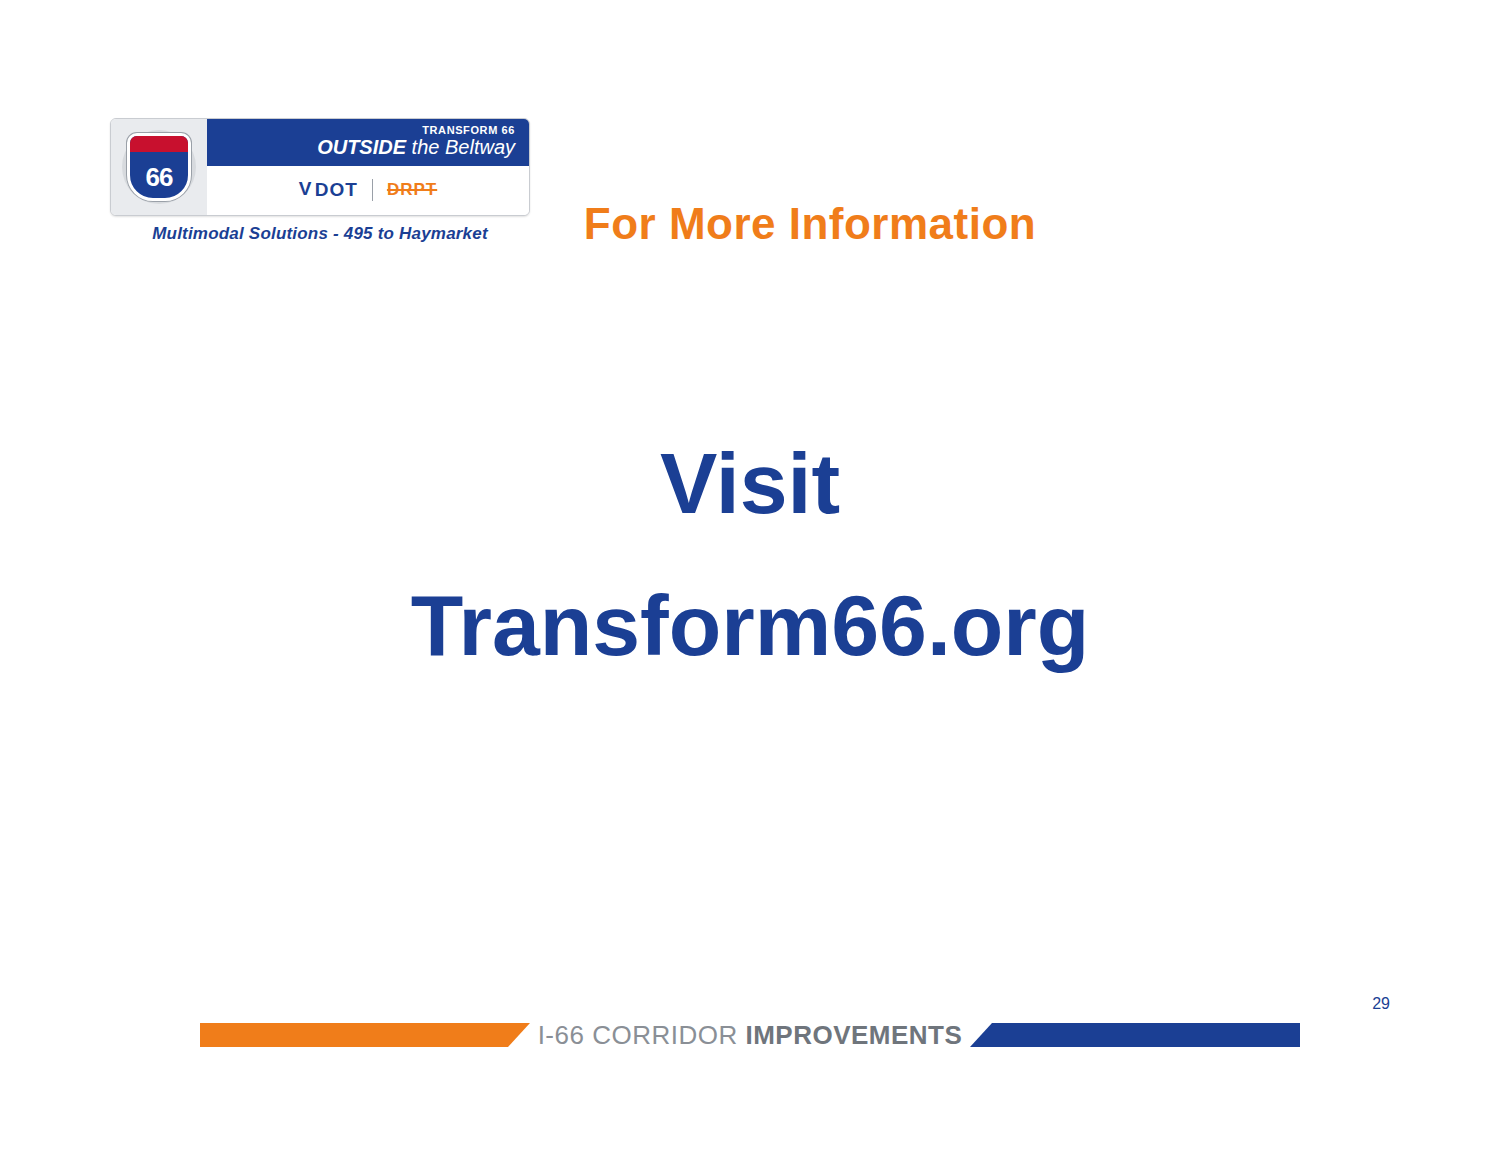66
Transform 66 OUTSIDE the Beltway
DOT DRPT
Multimodal Solutions - 495 to Haymarket
For More Information
Visit Transform66.org
29
I-66 CORRIDOR IMPROVEMENTS